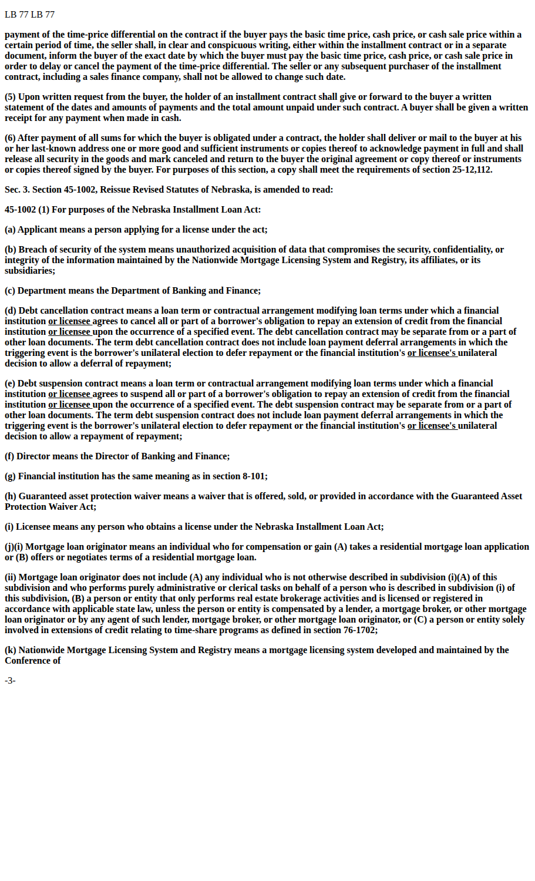LB 77 LB 77
payment of the time-price differential on the contract if the buyer pays the basic time price, cash price, or cash sale price within a certain period of time, the seller shall, in clear and conspicuous writing, either within the installment contract or in a separate document, inform the buyer of the exact date by which the buyer must pay the basic time price, cash price, or cash sale price in order to delay or cancel the payment of the time-price differential. The seller or any subsequent purchaser of the installment contract, including a sales finance company, shall not be allowed to change such date.
(5) Upon written request from the buyer, the holder of an installment contract shall give or forward to the buyer a written statement of the dates and amounts of payments and the total amount unpaid under such contract. A buyer shall be given a written receipt for any payment when made in cash.
(6) After payment of all sums for which the buyer is obligated under a contract, the holder shall deliver or mail to the buyer at his or her last-known address one or more good and sufficient instruments or copies thereof to acknowledge payment in full and shall release all security in the goods and mark canceled and return to the buyer the original agreement or copy thereof or instruments or copies thereof signed by the buyer. For purposes of this section, a copy shall meet the requirements of section 25-12,112.
Sec. 3. Section 45-1002, Reissue Revised Statutes of Nebraska, is amended to read:
45-1002 (1) For purposes of the Nebraska Installment Loan Act:
(a) Applicant means a person applying for a license under the act;
(b) Breach of security of the system means unauthorized acquisition of data that compromises the security, confidentiality, or integrity of the information maintained by the Nationwide Mortgage Licensing System and Registry, its affiliates, or its subsidiaries;
(c) Department means the Department of Banking and Finance;
(d) Debt cancellation contract means a loan term or contractual arrangement modifying loan terms under which a financial institution or licensee agrees to cancel all or part of a borrower's obligation to repay an extension of credit from the financial institution or licensee upon the occurrence of a specified event. The debt cancellation contract may be separate from or a part of other loan documents. The term debt cancellation contract does not include loan payment deferral arrangements in which the triggering event is the borrower's unilateral election to defer repayment or the financial institution's or licensee's unilateral decision to allow a deferral of repayment;
(e) Debt suspension contract means a loan term or contractual arrangement modifying loan terms under which a financial institution or licensee agrees to suspend all or part of a borrower's obligation to repay an extension of credit from the financial institution or licensee upon the occurrence of a specified event. The debt suspension contract may be separate from or a part of other loan documents. The term debt suspension contract does not include loan payment deferral arrangements in which the triggering event is the borrower's unilateral election to defer repayment or the financial institution's or licensee's unilateral decision to allow a repayment of repayment;
(f) Director means the Director of Banking and Finance;
(g) Financial institution has the same meaning as in section 8-101;
(h) Guaranteed asset protection waiver means a waiver that is offered, sold, or provided in accordance with the Guaranteed Asset Protection Waiver Act;
(i) Licensee means any person who obtains a license under the Nebraska Installment Loan Act;
(j)(i) Mortgage loan originator means an individual who for compensation or gain (A) takes a residential mortgage loan application or (B) offers or negotiates terms of a residential mortgage loan.
(ii) Mortgage loan originator does not include (A) any individual who is not otherwise described in subdivision (i)(A) of this subdivision and who performs purely administrative or clerical tasks on behalf of a person who is described in subdivision (i) of this subdivision, (B) a person or entity that only performs real estate brokerage activities and is licensed or registered in accordance with applicable state law, unless the person or entity is compensated by a lender, a mortgage broker, or other mortgage loan originator or by any agent of such lender, mortgage broker, or other mortgage loan originator, or (C) a person or entity solely involved in extensions of credit relating to time-share programs as defined in section 76-1702;
(k) Nationwide Mortgage Licensing System and Registry means a mortgage licensing system developed and maintained by the Conference of
-3-